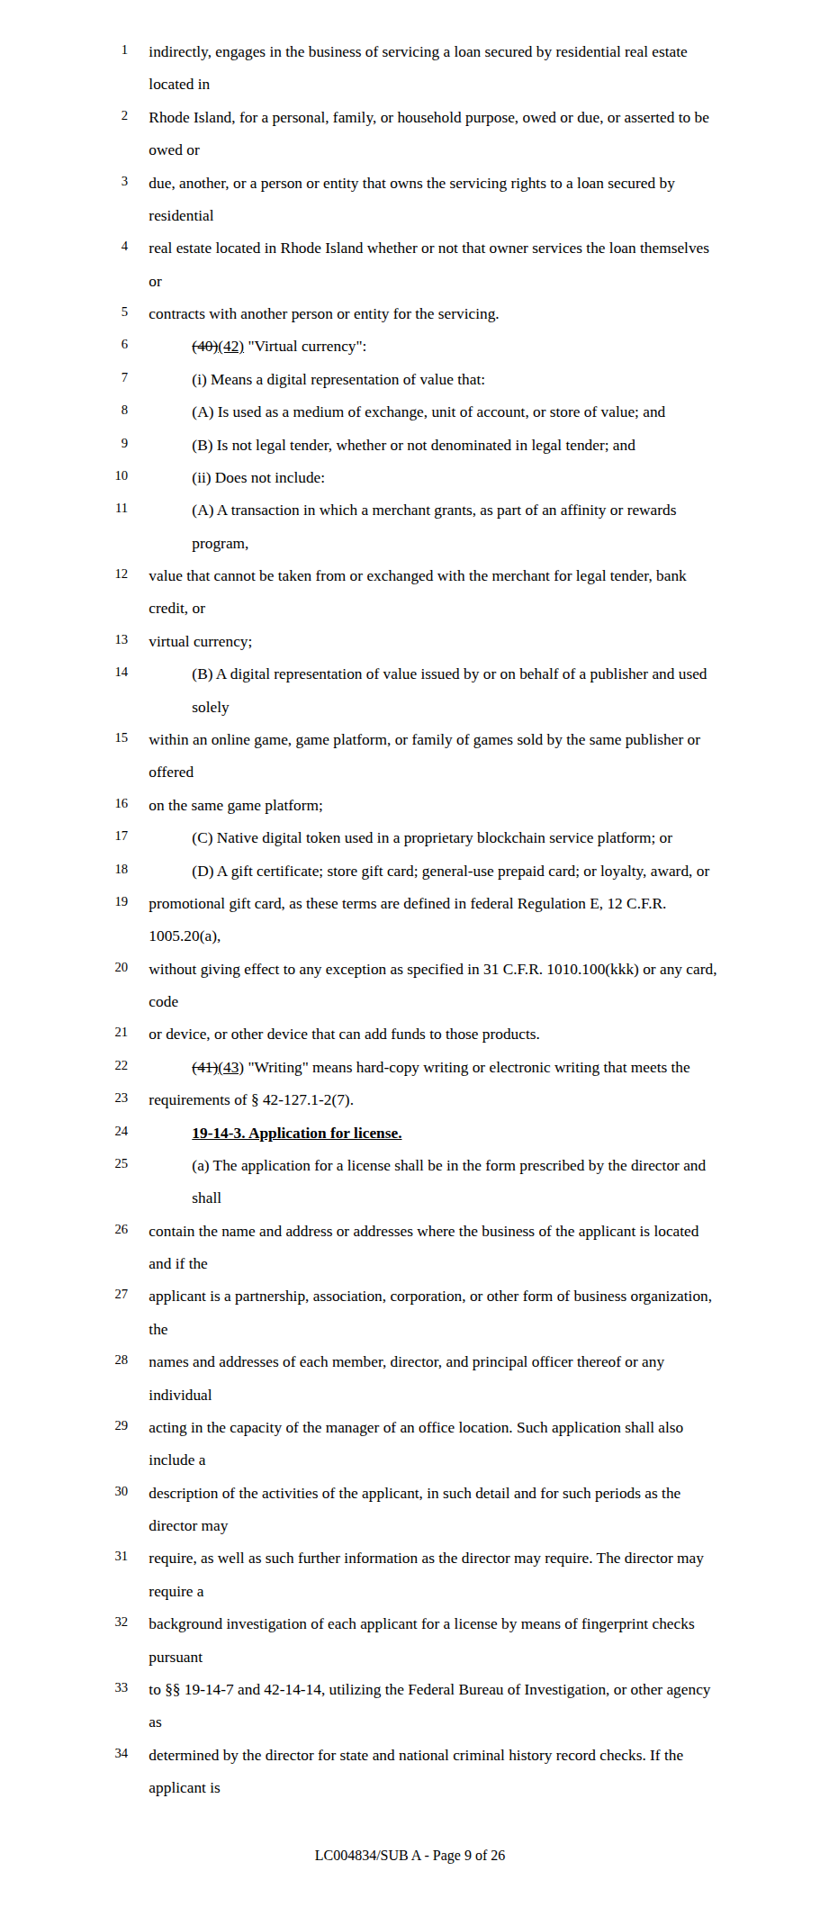indirectly, engages in the business of servicing a loan secured by residential real estate located in
Rhode Island, for a personal, family, or household purpose, owed or due, or asserted to be owed or
due, another, or a person or entity that owns the servicing rights to a loan secured by residential
real estate located in Rhode Island whether or not that owner services the loan themselves or
contracts with another person or entity for the servicing.
(40)(42) "Virtual currency":
(i) Means a digital representation of value that:
(A) Is used as a medium of exchange, unit of account, or store of value; and
(B) Is not legal tender, whether or not denominated in legal tender; and
(ii) Does not include:
(A) A transaction in which a merchant grants, as part of an affinity or rewards program,
value that cannot be taken from or exchanged with the merchant for legal tender, bank credit, or
virtual currency;
(B) A digital representation of value issued by or on behalf of a publisher and used solely
within an online game, game platform, or family of games sold by the same publisher or offered
on the same game platform;
(C) Native digital token used in a proprietary blockchain service platform; or
(D) A gift certificate; store gift card; general-use prepaid card; or loyalty, award, or
promotional gift card, as these terms are defined in federal Regulation E, 12 C.F.R. 1005.20(a),
without giving effect to any exception as specified in 31 C.F.R. 1010.100(kkk) or any card, code
or device, or other device that can add funds to those products.
(41)(43) "Writing" means hard-copy writing or electronic writing that meets the
requirements of § 42-127.1-2(7).
19-14-3. Application for license.
(a) The application for a license shall be in the form prescribed by the director and shall
contain the name and address or addresses where the business of the applicant is located and if the
applicant is a partnership, association, corporation, or other form of business organization, the
names and addresses of each member, director, and principal officer thereof or any individual
acting in the capacity of the manager of an office location. Such application shall also include a
description of the activities of the applicant, in such detail and for such periods as the director may
require, as well as such further information as the director may require. The director may require a
background investigation of each applicant for a license by means of fingerprint checks pursuant
to §§ 19-14-7 and 42-14-14, utilizing the Federal Bureau of Investigation, or other agency as
determined by the director for state and national criminal history record checks. If the applicant is
LC004834/SUB A - Page 9 of 26